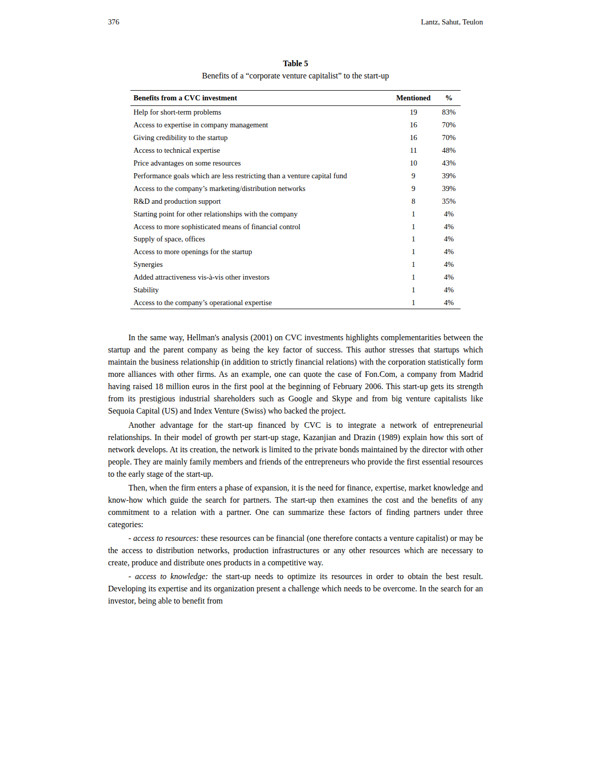376 Lantz, Sahut, Teulon
Table 5 Benefits of a “corporate venture capitalist” to the start-up
| Benefits from a CVC investment | Mentioned | % |
| --- | --- | --- |
| Help for short-term problems | 19 | 83% |
| Access to expertise in company management | 16 | 70% |
| Giving credibility to the startup | 16 | 70% |
| Access to technical expertise | 11 | 48% |
| Price advantages on some resources | 10 | 43% |
| Performance goals which are less restricting than a venture capital fund | 9 | 39% |
| Access to the company’s marketing/distribution networks | 9 | 39% |
| R&D and production support | 8 | 35% |
| Starting point for other relationships with the company | 1 | 4% |
| Access to more sophisticated means of financial control | 1 | 4% |
| Supply of space, offices | 1 | 4% |
| Access to more openings for the startup | 1 | 4% |
| Synergies | 1 | 4% |
| Added attractiveness vis-à-vis other investors | 1 | 4% |
| Stability | 1 | 4% |
| Access to the company’s operational expertise | 1 | 4% |
In the same way, Hellman's analysis (2001) on CVC investments highlights complementarities between the startup and the parent company as being the key factor of success. This author stresses that startups which maintain the business relationship (in addition to strictly financial relations) with the corporation statistically form more alliances with other firms. As an example, one can quote the case of Fon.Com, a company from Madrid having raised 18 million euros in the first pool at the beginning of February 2006. This start-up gets its strength from its prestigious industrial shareholders such as Google and Skype and from big venture capitalists like Sequoia Capital (US) and Index Venture (Swiss) who backed the project.
Another advantage for the start-up financed by CVC is to integrate a network of entrepreneurial relationships. In their model of growth per start-up stage, Kazanjian and Drazin (1989) explain how this sort of network develops. At its creation, the network is limited to the private bonds maintained by the director with other people. They are mainly family members and friends of the entrepreneurs who provide the first essential resources to the early stage of the start-up.
Then, when the firm enters a phase of expansion, it is the need for finance, expertise, market knowledge and know-how which guide the search for partners. The start-up then examines the cost and the benefits of any commitment to a relation with a partner. One can summarize these factors of finding partners under three categories:
- access to resources: these resources can be financial (one therefore contacts a venture capitalist) or may be the access to distribution networks, production infrastructures or any other resources which are necessary to create, produce and distribute ones products in a competitive way.
- access to knowledge: the start-up needs to optimize its resources in order to obtain the best result. Developing its expertise and its organization present a challenge which needs to be overcome. In the search for an investor, being able to benefit from